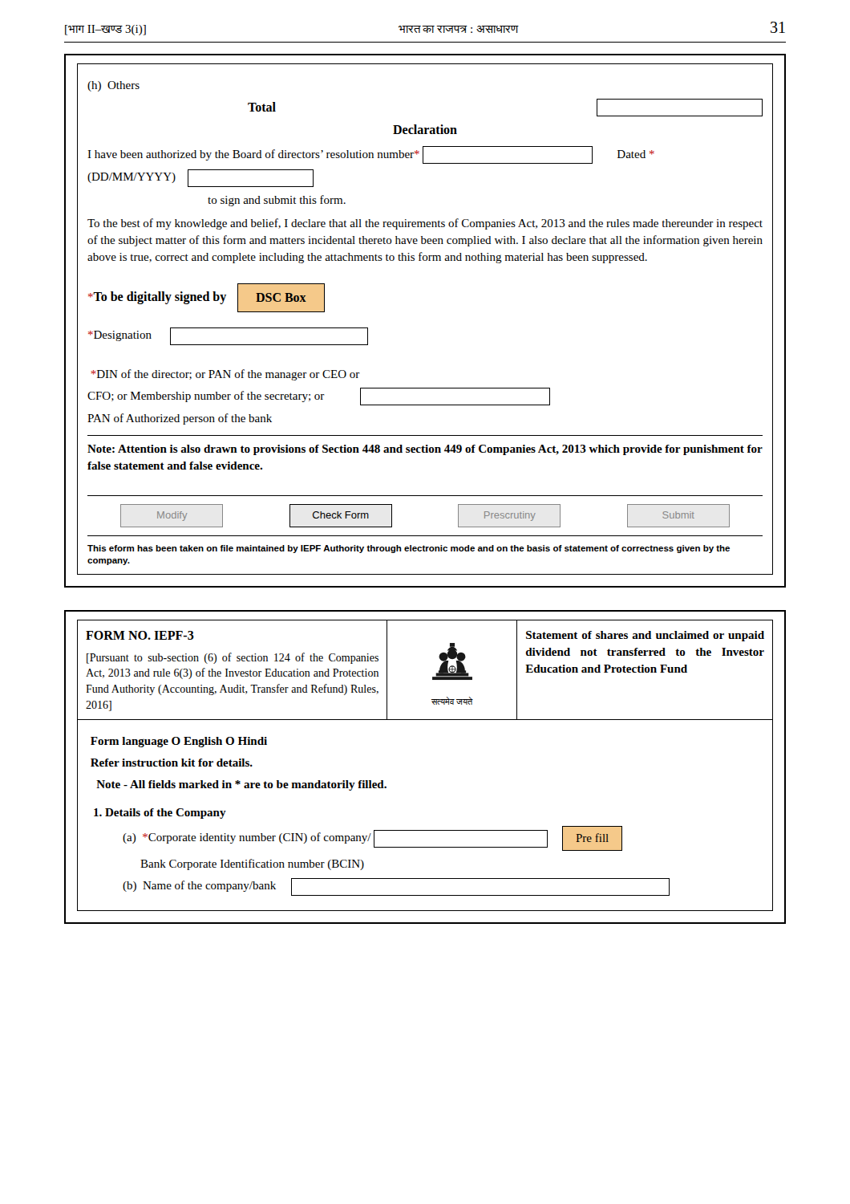[भाग II–खण्ड 3(i)] भारत का राजपत्र : असाधारण 31
(h) Others
Total
Declaration
I have been authorized by the Board of directors’ resolution number* Dated *
(DD/MM/YYYY)
to sign and submit this form.
To the best of my knowledge and belief, I declare that all the requirements of Companies Act, 2013 and the rules made thereunder in respect of the subject matter of this form and matters incidental thereto have been complied with. I also declare that all the information given herein above is true, correct and complete including the attachments to this form and nothing material has been suppressed.
*To be digitally signed by DSC Box
*Designation
*DIN of the director; or PAN of the manager or CEO or
CFO; or Membership number of the secretary; or
PAN of Authorized person of the bank
Note: Attention is also drawn to provisions of Section 448 and section 449 of Companies Act, 2013 which provide for punishment for false statement and false evidence.
Modify Check Form Prescrutiny Submit
This eform has been taken on file maintained by IEPF Authority through electronic mode and on the basis of statement of correctness given by the company.
FORM NO. IEPF-3
[Pursuant to sub-section (6) of section 124 of the Companies Act, 2013 and rule 6(3) of the Investor Education and Protection Fund Authority (Accounting, Audit, Transfer and Refund) Rules, 2016]
सत्यमेव जयते
Statement of shares and unclaimed or unpaid dividend not transferred to the Investor Education and Protection Fund
Form language O English O Hindi
Refer instruction kit for details.
Note - All fields marked in * are to be mandatorily filled.
Details of the Company
(a) *Corporate identity number (CIN) of company/ Pre fill
Bank Corporate Identification number (BCIN)
(b) Name of the company/bank